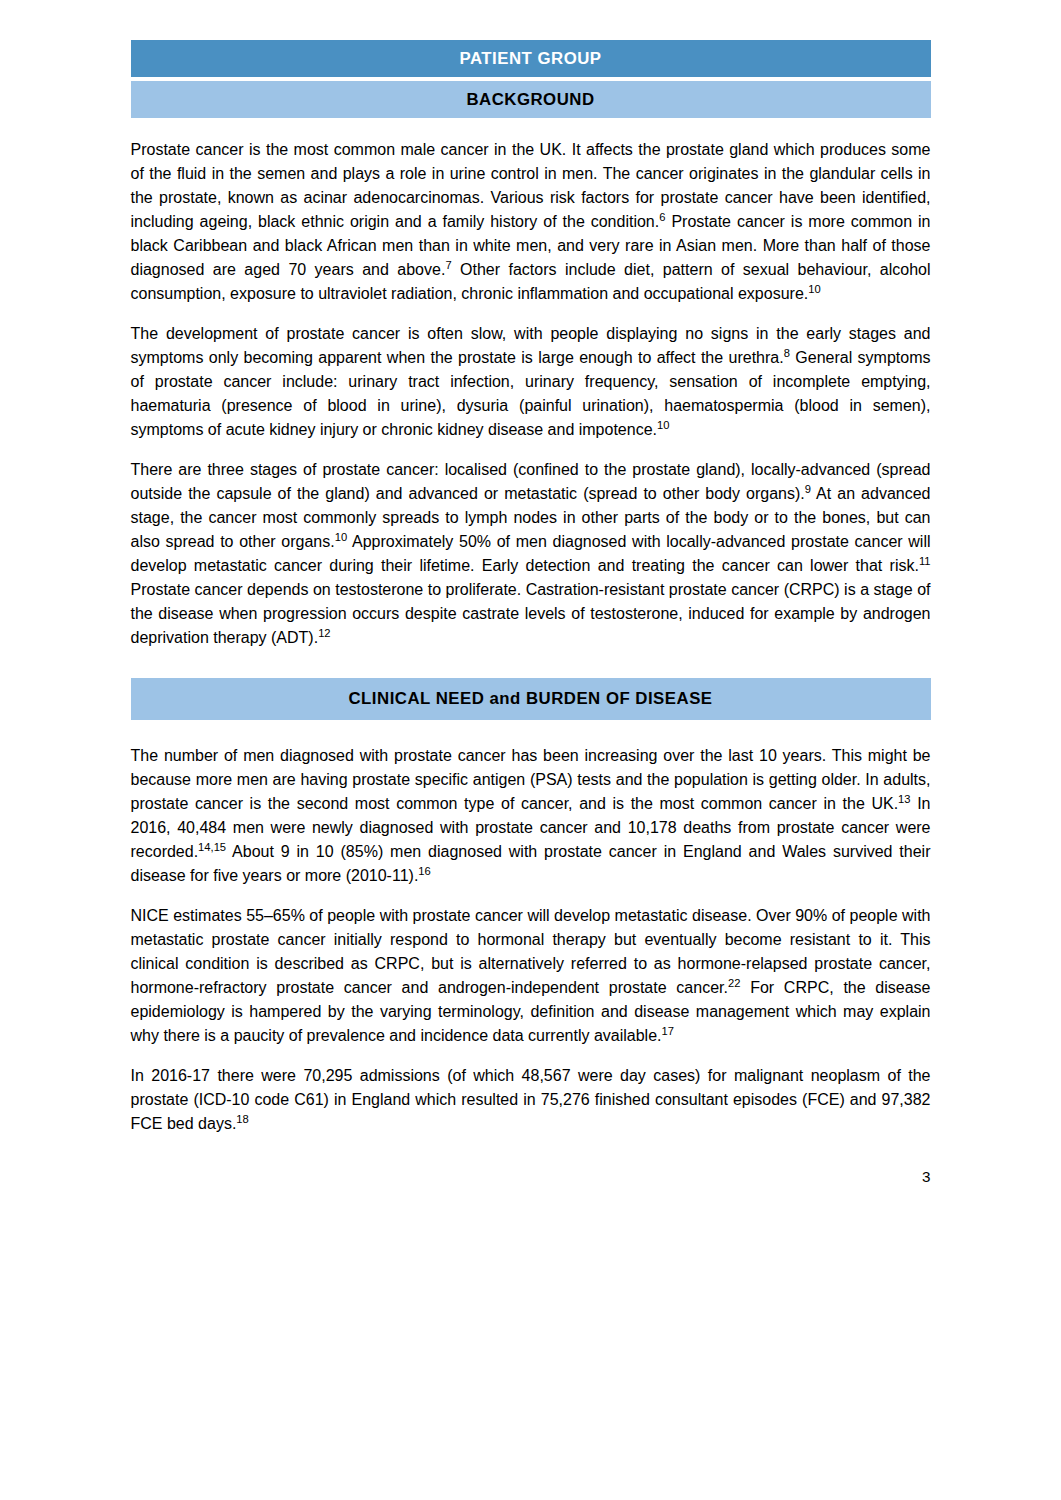PATIENT GROUP
BACKGROUND
Prostate cancer is the most common male cancer in the UK. It affects the prostate gland which produces some of the fluid in the semen and plays a role in urine control in men. The cancer originates in the glandular cells in the prostate, known as acinar adenocarcinomas. Various risk factors for prostate cancer have been identified, including ageing, black ethnic origin and a family history of the condition.6 Prostate cancer is more common in black Caribbean and black African men than in white men, and very rare in Asian men. More than half of those diagnosed are aged 70 years and above.7 Other factors include diet, pattern of sexual behaviour, alcohol consumption, exposure to ultraviolet radiation, chronic inflammation and occupational exposure.10
The development of prostate cancer is often slow, with people displaying no signs in the early stages and symptoms only becoming apparent when the prostate is large enough to affect the urethra.8 General symptoms of prostate cancer include: urinary tract infection, urinary frequency, sensation of incomplete emptying, haematuria (presence of blood in urine), dysuria (painful urination), haematospermia (blood in semen), symptoms of acute kidney injury or chronic kidney disease and impotence.10
There are three stages of prostate cancer: localised (confined to the prostate gland), locally-advanced (spread outside the capsule of the gland) and advanced or metastatic (spread to other body organs).9 At an advanced stage, the cancer most commonly spreads to lymph nodes in other parts of the body or to the bones, but can also spread to other organs.10 Approximately 50% of men diagnosed with locally-advanced prostate cancer will develop metastatic cancer during their lifetime. Early detection and treating the cancer can lower that risk.11 Prostate cancer depends on testosterone to proliferate. Castration-resistant prostate cancer (CRPC) is a stage of the disease when progression occurs despite castrate levels of testosterone, induced for example by androgen deprivation therapy (ADT).12
CLINICAL NEED and BURDEN OF DISEASE
The number of men diagnosed with prostate cancer has been increasing over the last 10 years. This might be because more men are having prostate specific antigen (PSA) tests and the population is getting older. In adults, prostate cancer is the second most common type of cancer, and is the most common cancer in the UK.13 In 2016, 40,484 men were newly diagnosed with prostate cancer and 10,178 deaths from prostate cancer were recorded.14,15 About 9 in 10 (85%) men diagnosed with prostate cancer in England and Wales survived their disease for five years or more (2010-11).16
NICE estimates 55–65% of people with prostate cancer will develop metastatic disease. Over 90% of people with metastatic prostate cancer initially respond to hormonal therapy but eventually become resistant to it. This clinical condition is described as CRPC, but is alternatively referred to as hormone-relapsed prostate cancer, hormone-refractory prostate cancer and androgen-independent prostate cancer.22 For CRPC, the disease epidemiology is hampered by the varying terminology, definition and disease management which may explain why there is a paucity of prevalence and incidence data currently available.17
In 2016-17 there were 70,295 admissions (of which 48,567 were day cases) for malignant neoplasm of the prostate (ICD-10 code C61) in England which resulted in 75,276 finished consultant episodes (FCE) and 97,382 FCE bed days.18
3